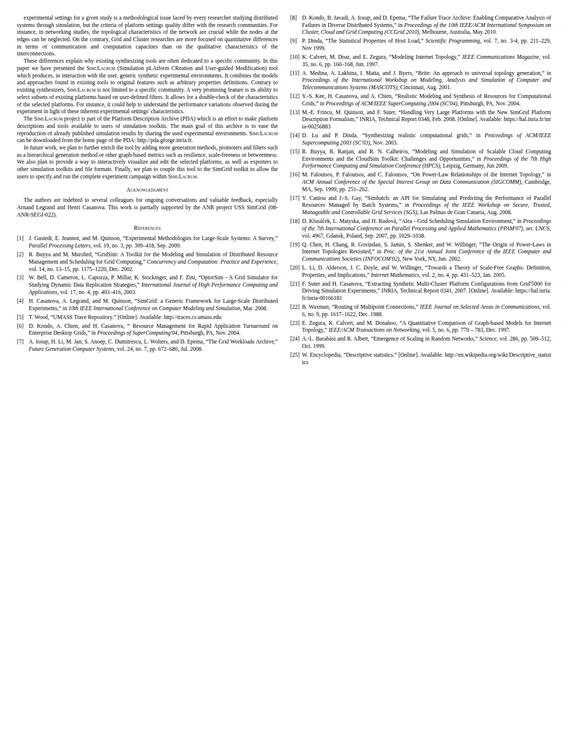experimental settings for a given study is a methodological issue faced by every researcher studying distributed systems through simulation, but the criteria of platform settings quality differ with the research communities. For instance, in networking studies, the topological characteristics of the network are crucial while the nodes at the edges can be neglected. On the contrary, Grid and Cluster researches are more focused on quantitative differences in terms of communication and computation capacities than on the qualitative characteristics of the interconnections.
These differences explain why existing synthesizing tools are often dedicated to a specific community. In this paper we have presented the SimuLacrum (Simulation pLAtform CReation and User-guided Modification) tool which produces, in interaction with the user, generic synthetic experimental environments. It combines the models and approaches found in existing tools to original features such as arbitrary properties definitions. Contrary to existing synthesizers, SimuLacrum is not limited to a specific community. A very promising feature is its ability to select subsets of existing platforms based on user-defined filters. It allows for a double-check of the characteristics of the selected platforms. For instance, it could help to understand the performance variations observed during the experiment in light of these inherent experimental settings' characteristics.
The SimuLacrum project is part of the Platform Description Archive (PDA) which is an effort to make platform descriptions and tools available to users of simulation toolkits. The main goal of this archive is to ease the reproduction of already published simulation results by sharing the used experimental environments. SimuLacrum can be downloaded from the home page of the PDA: http://pda.gforge.inria.fr.
In future work, we plan to further enrich the tool by adding more generation methods, promoters and filters such as a hierarchical generation method or other graph-based metrics such as resilience, scale-freeness or betweenness. We also plan to provide a way to interactively visualize and edit the selected platforms, as well as exporters to other simulation toolkits and file formats. Finally, we plan to couple this tool to the SimGrid toolkit to allow the users to specify and run the complete experiment campaign within SimuLacrum.
Acknowledgment
The authors are indebted to several colleagues for ongoing conversations and valuable feedback, especially Arnaud Legrand and Henri Casanova. This work is partially supported by the ANR project USS SimGrid (08-ANR-SEGI-022).
References
J. Gustedt, E. Jeannot, and M. Quinson, “Experimental Methodologies for Large-Scale Systems: A Survey,” Parallel Processing Letters, vol. 19, no. 3, pp. 399–418, Sep. 2009.
R. Buyya and M. Murshed, “GridSim: A Toolkit for the Modeling and Simulation of Distributed Resource Management and Scheduling for Grid Computing,” Concurrency and Computation: Practice and Experience, vol. 14, no. 13–15, pp. 1175–1220, Dec. 2002.
W. Bell, D. Cameron, L. Capozza, P. Millar, K. Stockinger, and F. Zini, “OptorSim - A Grid Simulator for Studying Dynamic Data Replication Strategies,” International Journal of High Performance Computing and Applications, vol. 17, no. 4, pp. 403–416, 2003.
H. Casanova, A. Legrand, and M. Quinson, “SimGrid: a Generic Framework for Large-Scale Distributed Experiments,” in 10th IEEE International Conference on Computer Modeling and Simulation, Mar. 2008.
T. Wood, “UMASS Trace Repository.” [Online]. Available: http://traces.cs.umass.edu
D. Kondo, A. Chien, and H. Casanova, “ Resource Management for Rapid Application Turnaround on Enterprise Desktop Grids,” in Proceedings of SuperComputing'04, Pittsburgh, PA, Nov. 2004.
A. Iosup, H. Li, M. Jan, S. Anoep, C. Dumitrescu, L. Wolters, and D. Epema, “The Grid Workloads Archive,” Future Generation Computer Systems, vol. 24, no. 7, pp. 672–686, Jul. 2008.
D. Kondo, B. Javadi, A. Iosup, and D. Epema, “The Failure Trace Archive: Enabling Comparative Analysis of Failures in Diverse Distributed Systems,” in Proceedings of the 10th IEEE/ACM International Symposium on Cluster, Cloud and Grid Computing (CCGrid 2010), Melbourne, Australia, May 2010.
P. Dinda, “The Statistical Properties of Host Load,” Scientific Programming, vol. 7, no. 3-4, pp. 211–229, Nov 1999.
K. Calvert, M. Doar, and E. Zegura, “Modeling Internet Topology,” IEEE Communications Magazine, vol. 35, no. 6, pp. 160–168, Jun. 1997.
A. Medina, A. Lakhina, I. Matta, and J. Byers, “Brite: An approach to universal topology generation,” in Proceedings of the International Workshop on Modeling, Analysis and Simulation of Computer and Telecommunications Systems (MASCOTS), Cincinnati, Aug. 2001.
Y.-S. Kee, H. Casanova, and A. Chien, “Realistic Modeling and Synthesis of Resources for Computational Grids,” in Proceedings of ACM/IEEE SuperComputing 2004 (SC'04), Pittsburgh, PA, Nov. 2004.
M.-E. Frincu, M. Quinson, and F. Suter, “Handling Very Large Platforms with the New SimGrid Platform Description Formalism,” INRIA, Technical Report 0348, Feb. 2008. [Online]. Available: https://hal.inria.fr/inria-00256883
D. Lu and P. Dinda, “Synthesizing realistic computational grids,” in Proceedings of ACM/IEEE Supercomputing 2003 (SC'03), Nov. 2003.
R. Buyya, R. Ranjan, and R. N. Calheiros, “Modeling and Simulation of Scalable Cloud Computing Environments and the CloudSim Toolkit: Challenges and Opportunities,” in Proceedings of the 7th High Performance Computing and Simulation Conference (HPCS), Leipzig, Germany, Jun 2009.
M. Faloutsos, P. Faloutsos, and C. Faloutsos, “On Power-Law Relationships of the Internet Topology,” in ACM Annual Conference of the Special Interest Group on Data Communication (SIGCOMM), Cambridge, MA, Sep. 1999, pp. 251–262.
Y. Caniou and J.-S. Gay, “Simbatch: an API for Simulating and Predicting the Performance of Parallel Resources Managed by Batch Systems,” in Proceedings of the IEEE Workshop on Secure, Trusted, Manageable and Controllable Grid Services (SGS), Las Palmas de Gran Canaria, Aug. 2008.
D. Klusáček, L. Matyska, and H. Rudová, “Alea - Grid Scheduling Simulation Environment,” in Proceedings of the 7th International Conference on Parallel Processing and Applied Mathematics (PPAM'07), ser. LNCS, vol. 4967, Gdansk, Poland, Sep. 2007, pp. 1029–1038.
Q. Chen, H. Chang, R. Govindan, S. Jamin, S. Shenker, and W. Willinger, “The Origin of Power-Laws in Internet Topologies Revisited,” in Proc. of the 21st Annual Joint Conference of the IEEE Computer and Communications Societies (INFOCOM'02), New York, NY, Jun. 2002.
L. Li, D. Alderson, J. C. Doyle, and W. Willinger, “Towards a Theory of Scale-Free Graphs: Definition, Properties, and Implications,” Internet Mathematics, vol. 2, no. 4, pp. 431–523, Jan. 2005.
F. Suter and H. Casanova, “Extracting Synthetic Multi-Cluster Platform Configurations from Grid'5000 for Driving Simulation Experiments,” INRIA, Technical Report 0341, 2007. [Online]. Available: https://hal.inria.fr/inria-00166181
B. Waxman, “Routing of Multipoint Connections,” IEEE Journal on Selected Areas in Communications, vol. 6, no. 9, pp. 1617–1622, Dec. 1988.
E. Zegura, K. Calvert, and M. Donahoo, “A Quantitative Comparison of Graph-based Models for Internet Topology,” IEEE/ACM Transactions on Networking, vol. 5, no. 6, pp. 770 – 783, Dec. 1997.
A.-L. Barabási and R. Albert, “Emergence of Scaling in Random Networks,” Science, vol. 286, pp. 509–512, Oct. 1999.
W. Encyclopedia, “Descriptive statistics.” [Online]. Available: http://en.wikipedia.org/wiki/Descriptive_statistics